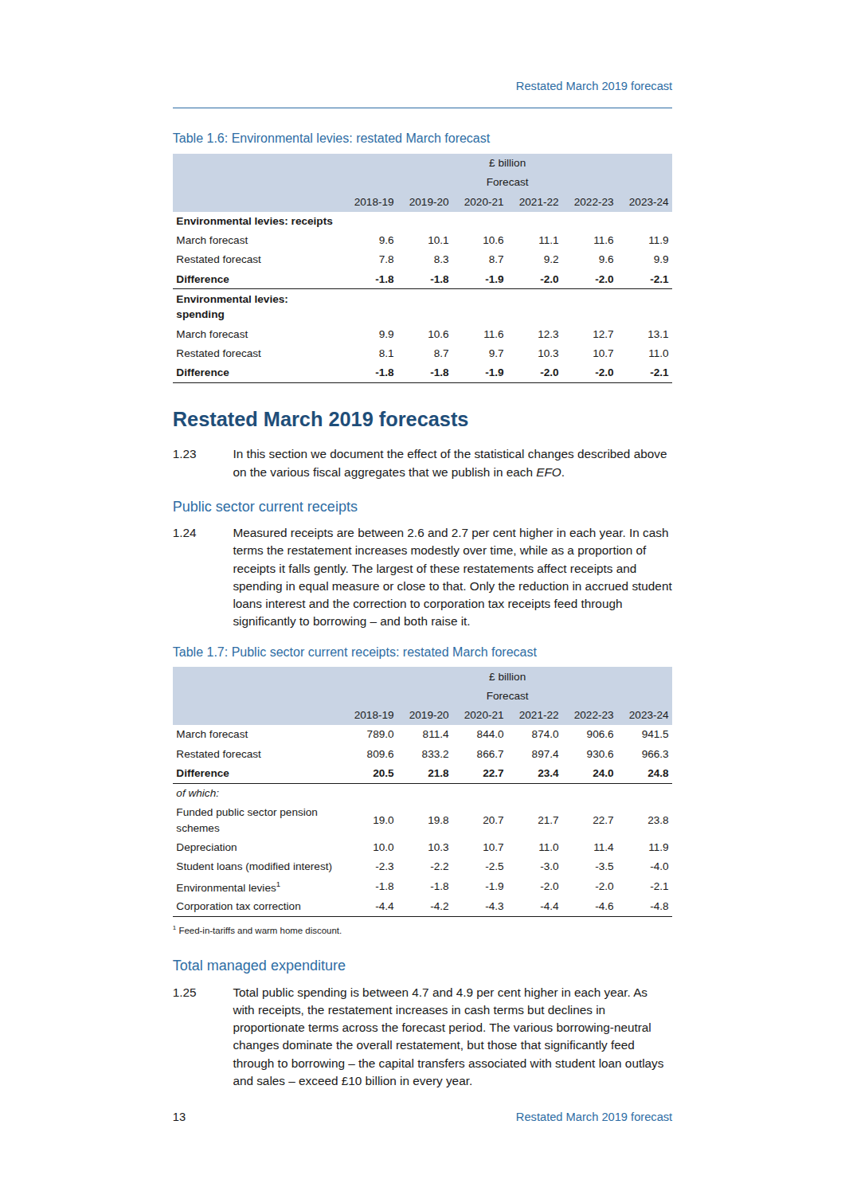Restated March 2019 forecast
Table 1.6: Environmental levies: restated March forecast
| | £ billion |
| | Forecast |
| | 2018-19 | 2019-20 | 2020-21 | 2021-22 | 2022-23 | 2023-24 |
| Environmental levies: receipts | | | | | | |
| March forecast | 9.6 | 10.1 | 10.6 | 11.1 | 11.6 | 11.9 |
| Restated forecast | 7.8 | 8.3 | 8.7 | 9.2 | 9.6 | 9.9 |
| Difference | -1.8 | -1.8 | -1.9 | -2.0 | -2.0 | -2.1 |
| Environmental levies: spending | | | | | | |
| March forecast | 9.9 | 10.6 | 11.6 | 12.3 | 12.7 | 13.1 |
| Restated forecast | 8.1 | 8.7 | 9.7 | 10.3 | 10.7 | 11.0 |
| Difference | -1.8 | -1.8 | -1.9 | -2.0 | -2.0 | -2.1 |
Restated March 2019 forecasts
1.23
In this section we document the effect of the statistical changes described above on the various fiscal aggregates that we publish in each EFO.
Public sector current receipts
1.24
Measured receipts are between 2.6 and 2.7 per cent higher in each year. In cash terms the restatement increases modestly over time, while as a proportion of receipts it falls gently. The largest of these restatements affect receipts and spending in equal measure or close to that. Only the reduction in accrued student loans interest and the correction to corporation tax receipts feed through significantly to borrowing – and both raise it.
Table 1.7: Public sector current receipts: restated March forecast
| | £ billion |
| | Forecast |
| | 2018-19 | 2019-20 | 2020-21 | 2021-22 | 2022-23 | 2023-24 |
| March forecast | 789.0 | 811.4 | 844.0 | 874.0 | 906.6 | 941.5 |
| Restated forecast | 809.6 | 833.2 | 866.7 | 897.4 | 930.6 | 966.3 |
| Difference | 20.5 | 21.8 | 22.7 | 23.4 | 24.0 | 24.8 |
| of which: | | | | | | |
| Funded public sector pension schemes | 19.0 | 19.8 | 20.7 | 21.7 | 22.7 | 23.8 |
| Depreciation | 10.0 | 10.3 | 10.7 | 11.0 | 11.4 | 11.9 |
| Student loans (modified interest) | -2.3 | -2.2 | -2.5 | -3.0 | -3.5 | -4.0 |
| Environmental levies 1 | -1.8 | -1.8 | -1.9 | -2.0 | -2.0 | -2.1 |
| Corporation tax correction | -4.4 | -4.2 | -4.3 | -4.4 | -4.6 | -4.8 |
1 Feed-in-tariffs and warm home discount.
Total managed expenditure
1.25
Total public spending is between 4.7 and 4.9 per cent higher in each year. As with receipts, the restatement increases in cash terms but declines in proportionate terms across the forecast period. The various borrowing-neutral changes dominate the overall restatement, but those that significantly feed through to borrowing – the capital transfers associated with student loan outlays and sales – exceed £10 billion in every year.
13 Restated March 2019 forecast